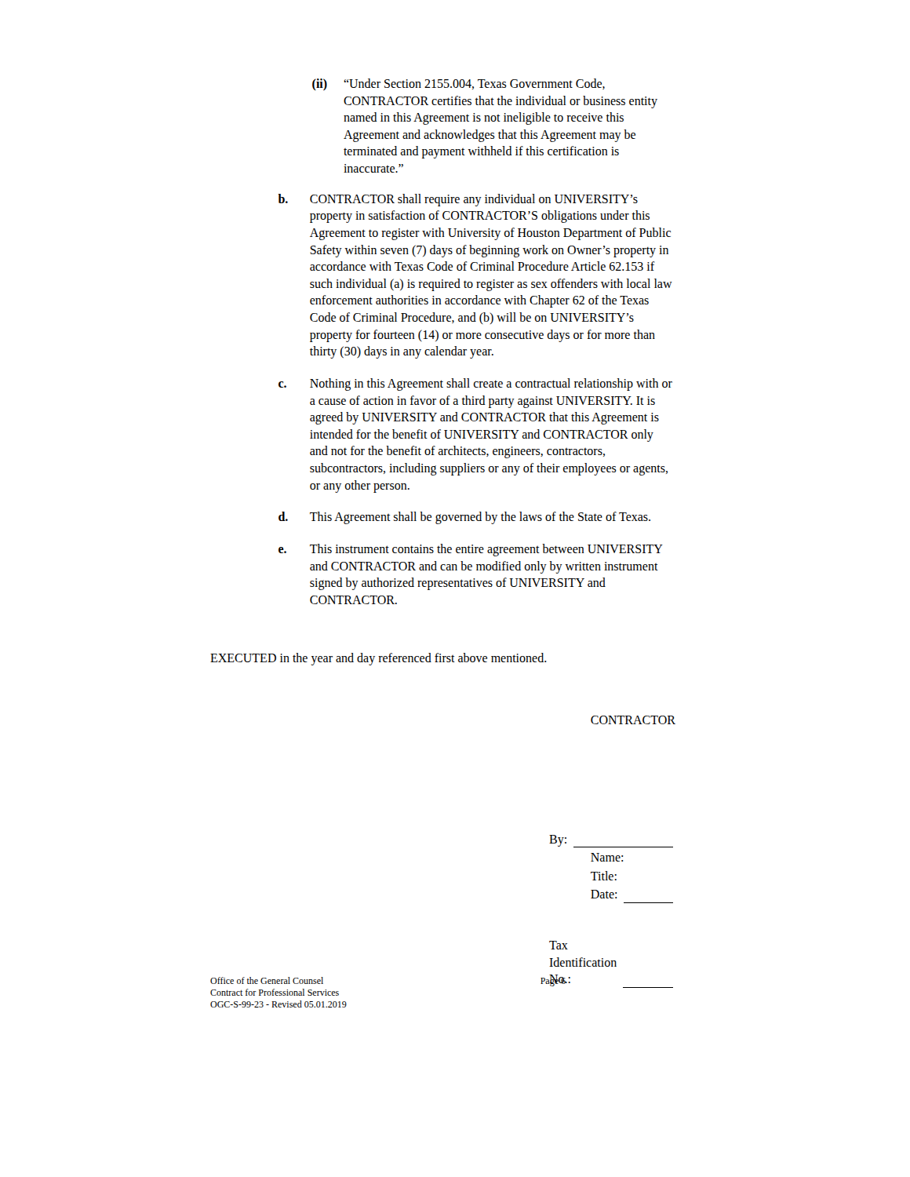(ii)
“Under Section 2155.004, Texas Government Code, CONTRACTOR certifies that the individual or business entity named in this Agreement is not ineligible to receive this Agreement and acknowledges that this Agreement may be terminated and payment withheld if this certification is inaccurate.”
b.
CONTRACTOR shall require any individual on UNIVERSITY’s property in satisfaction of CONTRACTOR’S obligations under this Agreement to register with University of Houston Department of Public Safety within seven (7) days of beginning work on Owner’s property in accordance with Texas Code of Criminal Procedure Article 62.153 if such individual (a) is required to register as sex offenders with local law enforcement authorities in accordance with Chapter 62 of the Texas Code of Criminal Procedure, and (b) will be on UNIVERSITY’s property for fourteen (14) or more consecutive days or for more than thirty (30) days in any calendar year.
c.
Nothing in this Agreement shall create a contractual relationship with or a cause of action in favor of a third party against UNIVERSITY. It is agreed by UNIVERSITY and CONTRACTOR that this Agreement is intended for the benefit of UNIVERSITY and CONTRACTOR only and not for the benefit of architects, engineers, contractors, subcontractors, including suppliers or any of their employees or agents, or any other person.
d.
This Agreement shall be governed by the laws of the State of Texas.
e.
This instrument contains the entire agreement between UNIVERSITY and CONTRACTOR and can be modified only by written instrument signed by authorized representatives of UNIVERSITY and CONTRACTOR.
EXECUTED in the year and day referenced first above mentioned.
CONTRACTOR
By:
Name:
Title:
Date:
Tax Identification No.:
Office of the General Counsel
Contract for Professional Services
OGC-S-99-23 - Revised 05.01.2019
Page 6